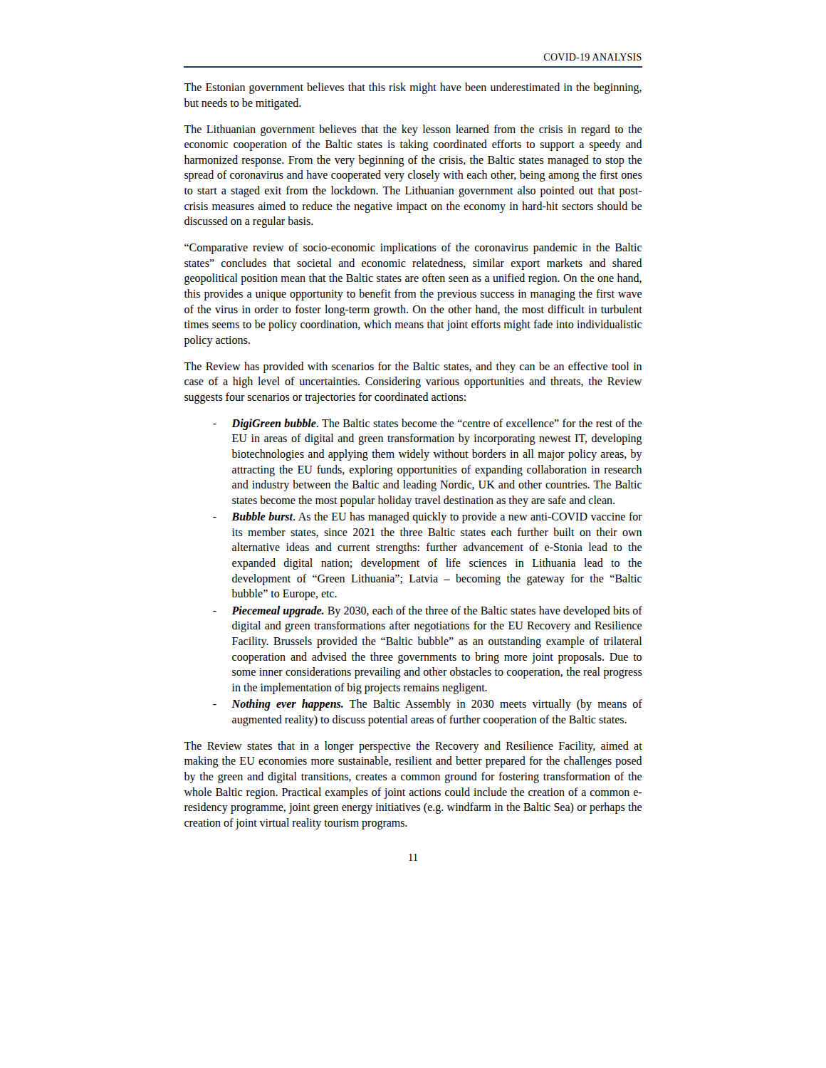COVID-19 ANALYSIS
The Estonian government believes that this risk might have been underestimated in the beginning, but needs to be mitigated.
The Lithuanian government believes that the key lesson learned from the crisis in regard to the economic cooperation of the Baltic states is taking coordinated efforts to support a speedy and harmonized response. From the very beginning of the crisis, the Baltic states managed to stop the spread of coronavirus and have cooperated very closely with each other, being among the first ones to start a staged exit from the lockdown. The Lithuanian government also pointed out that post-crisis measures aimed to reduce the negative impact on the economy in hard-hit sectors should be discussed on a regular basis.
“Comparative review of socio-economic implications of the coronavirus pandemic in the Baltic states” concludes that societal and economic relatedness, similar export markets and shared geopolitical position mean that the Baltic states are often seen as a unified region. On the one hand, this provides a unique opportunity to benefit from the previous success in managing the first wave of the virus in order to foster long-term growth. On the other hand, the most difficult in turbulent times seems to be policy coordination, which means that joint efforts might fade into individualistic policy actions.
The Review has provided with scenarios for the Baltic states, and they can be an effective tool in case of a high level of uncertainties. Considering various opportunities and threats, the Review suggests four scenarios or trajectories for coordinated actions:
DigiGreen bubble. The Baltic states become the “centre of excellence” for the rest of the EU in areas of digital and green transformation by incorporating newest IT, developing biotechnologies and applying them widely without borders in all major policy areas, by attracting the EU funds, exploring opportunities of expanding collaboration in research and industry between the Baltic and leading Nordic, UK and other countries. The Baltic states become the most popular holiday travel destination as they are safe and clean.
Bubble burst. As the EU has managed quickly to provide a new anti-COVID vaccine for its member states, since 2021 the three Baltic states each further built on their own alternative ideas and current strengths: further advancement of e-Stonia lead to the expanded digital nation; development of life sciences in Lithuania lead to the development of “Green Lithuania”; Latvia – becoming the gateway for the “Baltic bubble” to Europe, etc.
Piecemeal upgrade. By 2030, each of the three of the Baltic states have developed bits of digital and green transformations after negotiations for the EU Recovery and Resilience Facility. Brussels provided the “Baltic bubble” as an outstanding example of trilateral cooperation and advised the three governments to bring more joint proposals. Due to some inner considerations prevailing and other obstacles to cooperation, the real progress in the implementation of big projects remains negligent.
Nothing ever happens. The Baltic Assembly in 2030 meets virtually (by means of augmented reality) to discuss potential areas of further cooperation of the Baltic states.
The Review states that in a longer perspective the Recovery and Resilience Facility, aimed at making the EU economies more sustainable, resilient and better prepared for the challenges posed by the green and digital transitions, creates a common ground for fostering transformation of the whole Baltic region. Practical examples of joint actions could include the creation of a common e-residency programme, joint green energy initiatives (e.g. windfarm in the Baltic Sea) or perhaps the creation of joint virtual reality tourism programs.
11